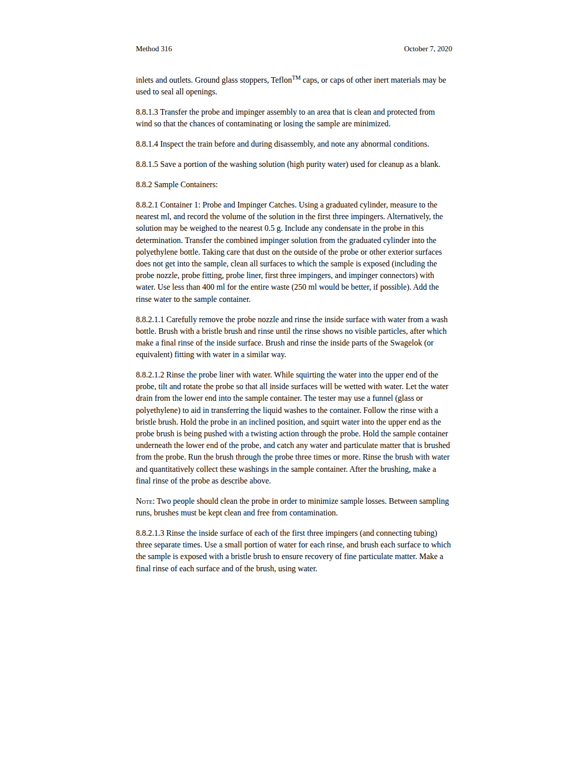Method 316
October 7, 2020
inlets and outlets. Ground glass stoppers, TeflonTM caps, or caps of other inert materials may be used to seal all openings.
8.8.1.3 Transfer the probe and impinger assembly to an area that is clean and protected from wind so that the chances of contaminating or losing the sample are minimized.
8.8.1.4 Inspect the train before and during disassembly, and note any abnormal conditions.
8.8.1.5 Save a portion of the washing solution (high purity water) used for cleanup as a blank.
8.8.2 Sample Containers:
8.8.2.1 Container 1: Probe and Impinger Catches. Using a graduated cylinder, measure to the nearest ml, and record the volume of the solution in the first three impingers. Alternatively, the solution may be weighed to the nearest 0.5 g. Include any condensate in the probe in this determination. Transfer the combined impinger solution from the graduated cylinder into the polyethylene bottle. Taking care that dust on the outside of the probe or other exterior surfaces does not get into the sample, clean all surfaces to which the sample is exposed (including the probe nozzle, probe fitting, probe liner, first three impingers, and impinger connectors) with water. Use less than 400 ml for the entire waste (250 ml would be better, if possible). Add the rinse water to the sample container.
8.8.2.1.1 Carefully remove the probe nozzle and rinse the inside surface with water from a wash bottle. Brush with a bristle brush and rinse until the rinse shows no visible particles, after which make a final rinse of the inside surface. Brush and rinse the inside parts of the Swagelok (or equivalent) fitting with water in a similar way.
8.8.2.1.2 Rinse the probe liner with water. While squirting the water into the upper end of the probe, tilt and rotate the probe so that all inside surfaces will be wetted with water. Let the water drain from the lower end into the sample container. The tester may use a funnel (glass or polyethylene) to aid in transferring the liquid washes to the container. Follow the rinse with a bristle brush. Hold the probe in an inclined position, and squirt water into the upper end as the probe brush is being pushed with a twisting action through the probe. Hold the sample container underneath the lower end of the probe, and catch any water and particulate matter that is brushed from the probe. Run the brush through the probe three times or more. Rinse the brush with water and quantitatively collect these washings in the sample container. After the brushing, make a final rinse of the probe as describe above.
Note: Two people should clean the probe in order to minimize sample losses. Between sampling runs, brushes must be kept clean and free from contamination.
8.8.2.1.3 Rinse the inside surface of each of the first three impingers (and connecting tubing) three separate times. Use a small portion of water for each rinse, and brush each surface to which the sample is exposed with a bristle brush to ensure recovery of fine particulate matter. Make a final rinse of each surface and of the brush, using water.